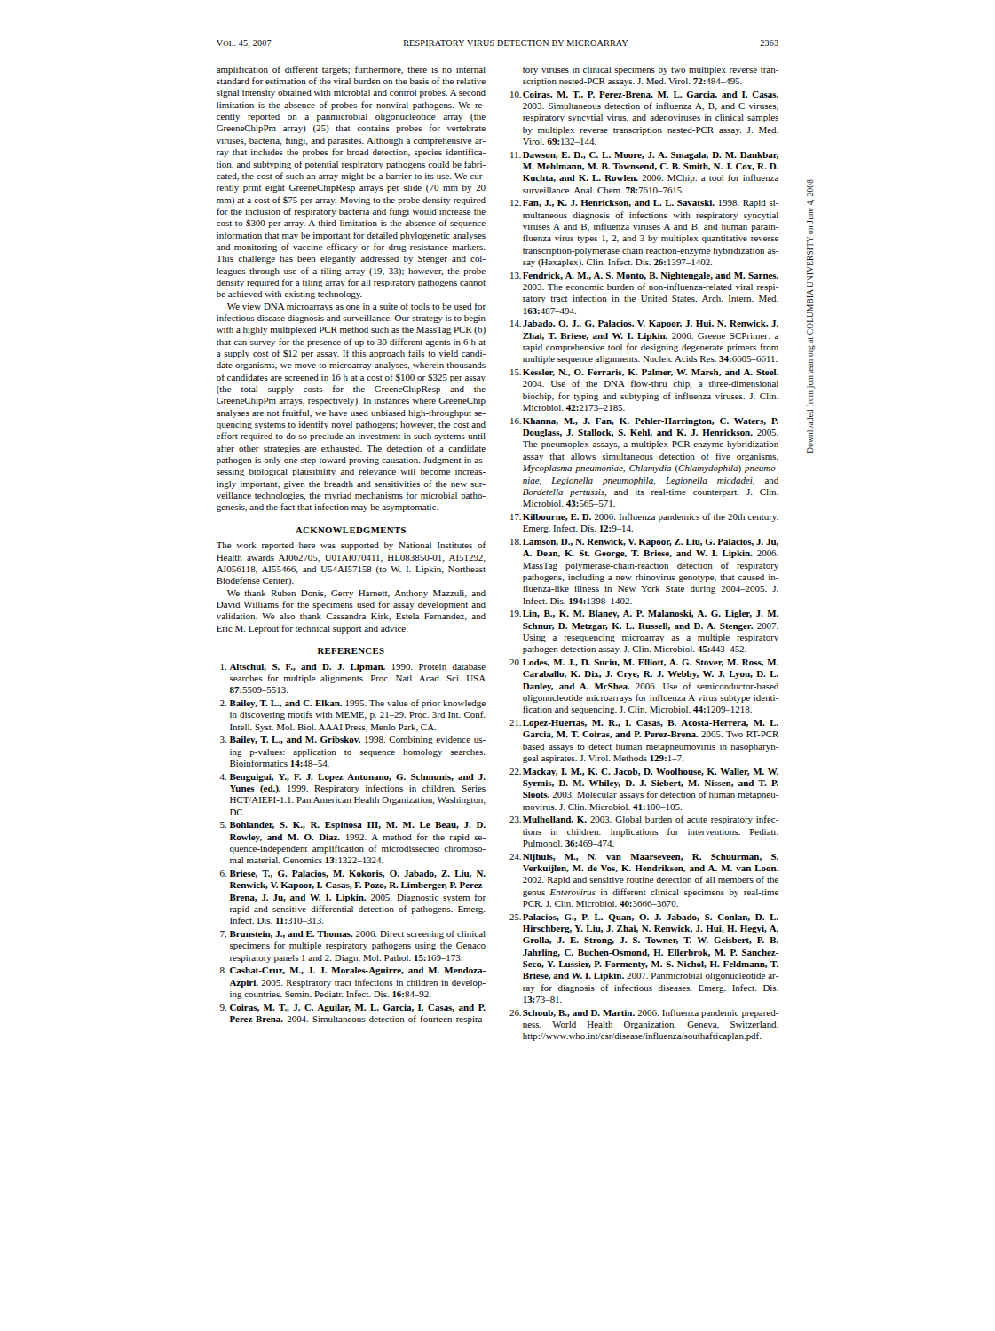VOL. 45, 2007 RESPIRATORY VIRUS DETECTION BY MICROARRAY 2363
Downloaded from jcm.asm.org at COLUMBIA UNIVERSITY on June 4, 2008
amplification of different targets; furthermore, there is no internal standard for estimation of the viral burden on the basis of the relative signal intensity obtained with microbial and control probes. A second limitation is the absence of probes for nonviral pathogens. We recently reported on a panmicrobial oligonucleotide array (the GreeneChipPm array) (25) that contains probes for vertebrate viruses, bacteria, fungi, and parasites. Although a comprehensive array that includes the probes for broad detection, species identification, and subtyping of potential respiratory pathogens could be fabricated, the cost of such an array might be a barrier to its use. We currently print eight GreeneChipResp arrays per slide (70 mm by 20 mm) at a cost of $75 per array. Moving to the probe density required for the inclusion of respiratory bacteria and fungi would increase the cost to $300 per array. A third limitation is the absence of sequence information that may be important for detailed phylogenetic analyses and monitoring of vaccine efficacy or for drug resistance markers. This challenge has been elegantly addressed by Stenger and colleagues through use of a tiling array (19, 33); however, the probe density required for a tiling array for all respiratory pathogens cannot be achieved with existing technology.
We view DNA microarrays as one in a suite of tools to be used for infectious disease diagnosis and surveillance. Our strategy is to begin with a highly multiplexed PCR method such as the MassTag PCR (6) that can survey for the presence of up to 30 different agents in 6 h at a supply cost of $12 per assay. If this approach fails to yield candidate organisms, we move to microarray analyses, wherein thousands of candidates are screened in 16 h at a cost of $100 or $325 per assay (the total supply costs for the GreeneChipResp and the GreeneChipPm arrays, respectively). In instances where GreeneChip analyses are not fruitful, we have used unbiased high-throughput sequencing systems to identify novel pathogens; however, the cost and effort required to do so preclude an investment in such systems until after other strategies are exhausted. The detection of a candidate pathogen is only one step toward proving causation. Judgment in assessing biological plausibility and relevance will become increasingly important, given the breadth and sensitivities of the new surveillance technologies, the myriad mechanisms for microbial pathogenesis, and the fact that infection may be asymptomatic.
Acknowledgments
The work reported here was supported by National Institutes of Health awards AI062705, U01AI070411, HL083850-01, AI51292, AI056118, AI55466, and U54AI57158 (to W. I. Lipkin, Northeast Biodefense Center).
We thank Ruben Donis, Gerry Harnett, Anthony Mazzuli, and David Williams for the specimens used for assay development and validation. We also thank Cassandra Kirk, Estela Fernandez, and Eric M. Leprout for technical support and advice.
References
1 Altschul, S. F., and D. J. Lipman. 1990. Protein database searches for multiple alignments. Proc. Natl. Acad. Sci. USA 87: 5509–5513.
2 Bailey, T. L., and C. Elkan. 1995. The value of prior knowledge in discovering motifs with MEME, p. 21–29. Proc. 3rd Int. Conf. Intell. Syst. Mol. Biol. AAAI Press, Menlo Park, CA.
3 Bailey, T. L., and M. Gribskov. 1998. Combining evidence using p-values: application to sequence homology searches. Bioinformatics 14: 48–54.
4 Benguigui, Y., F. J. Lopez Antunano, G. Schmunis, and J. Yunes (ed.). 1999. Respiratory infections in children. Series HCT/AIEPI-1.1. Pan American Health Organization, Washington, DC.
5 Bohlander, S. K., R. Espinosa III, M. M. Le Beau, J. D. Rowley, and M. O. Diaz. 1992. A method for the rapid sequence-independent amplification of microdissected chromosomal material. Genomics 13: 1322–1324.
6 Briese, T., G. Palacios, M. Kokoris, O. Jabado, Z. Liu, N. Renwick, V. Kapoor, I. Casas, F. Pozo, R. Limberger, P. Perez-Brena, J. Ju, and W. I. Lipkin. 2005. Diagnostic system for rapid and sensitive differential detection of pathogens. Emerg. Infect. Dis. 11: 310–313.
7 Brunstein, J., and E. Thomas. 2006. Direct screening of clinical specimens for multiple respiratory pathogens using the Genaco respiratory panels 1 and 2. Diagn. Mol. Pathol. 15: 169–173.
8 Cashat-Cruz, M., J. J. Morales-Aguirre, and M. Mendoza-Azpiri. 2005. Respiratory tract infections in children in developing countries. Semin. Pediatr. Infect. Dis. 16: 84–92.
9 Coiras, M. T., J. C. Aguilar, M. L. Garcia, I. Casas, and P. Perez-Brena. 2004. Simultaneous detection of fourteen respiratory viruses in clinical specimens by two multiplex reverse transcription nested-PCR assays. J. Med. Virol. 72: 484–495.
10 Coiras, M. T., P. Perez-Brena, M. L. Garcia, and I. Casas. 2003. Simultaneous detection of influenza A, B, and C viruses, respiratory syncytial virus, and adenoviruses in clinical samples by multiplex reverse transcription nested-PCR assay. J. Med. Virol. 69: 132–144.
11 Dawson, E. D., C. L. Moore, J. A. Smagala, D. M. Dankbar, M. Mehlmann, M. B. Townsend, C. B. Smith, N. J. Cox, R. D. Kuchta, and K. L. Rowlen. 2006. MChip: a tool for influenza surveillance. Anal. Chem. 78: 7610–7615.
12 Fan, J., K. J. Henrickson, and L. L. Savatski. 1998. Rapid simultaneous diagnosis of infections with respiratory syncytial viruses A and B, influenza viruses A and B, and human parainfluenza virus types 1, 2, and 3 by multiplex quantitative reverse transcription-polymerase chain reaction-enzyme hybridization assay (Hexaplex). Clin. Infect. Dis. 26: 1397–1402.
13 Fendrick, A. M., A. S. Monto, B. Nightengale, and M. Sarnes. 2003. The economic burden of non-influenza-related viral respiratory tract infection in the United States. Arch. Intern. Med. 163: 487–494.
14 Jabado, O. J., G. Palacios, V. Kapoor, J. Hui, N. Renwick, J. Zhai, T. Briese, and W. I. Lipkin. 2006. Greene SCPrimer: a rapid comprehensive tool for designing degenerate primers from multiple sequence alignments. Nucleic Acids Res. 34: 6605–6611.
15 Kessler, N., O. Ferraris, K. Palmer, W. Marsh, and A. Steel. 2004. Use of the DNA flow-thru chip, a three-dimensional biochip, for typing and subtyping of influenza viruses. J. Clin. Microbiol. 42: 2173–2185.
16 Khanna, M., J. Fan, K. Pehler-Harrington, C. Waters, P. Douglass, J. Stallock, S. Kehl, and K. J. Henrickson. 2005. The pneumoplex assays, a multiplex PCR-enzyme hybridization assay that allows simultaneous detection of five organisms, Mycoplasma pneumoniae, Chlamydia (Chlamydophila) pneumoniae, Legionella pneumophila, Legionella micdadei, and Bordetella pertussis, and its real-time counterpart. J. Clin. Microbiol. 43: 565–571.
17 Kilbourne, E. D. 2006. Influenza pandemics of the 20th century. Emerg. Infect. Dis. 12: 9–14.
18 Lamson, D., N. Renwick, V. Kapoor, Z. Liu, G. Palacios, J. Ju, A. Dean, K. St. George, T. Briese, and W. I. Lipkin. 2006. MassTag polymerase-chain-reaction detection of respiratory pathogens, including a new rhinovirus genotype, that caused influenza-like illness in New York State during 2004–2005. J. Infect. Dis. 194: 1398–1402.
19 Lin, B., K. M. Blaney, A. P. Malanoski, A. G. Ligler, J. M. Schnur, D. Metzgar, K. L. Russell, and D. A. Stenger. 2007. Using a resequencing microarray as a multiple respiratory pathogen detection assay. J. Clin. Microbiol. 45: 443–452.
20 Lodes, M. J., D. Suciu, M. Elliott, A. G. Stover, M. Ross, M. Caraballo, K. Dix, J. Crye, R. J. Webby, W. J. Lyon, D. L. Danley, and A. McShea. 2006. Use of semiconductor-based oligonucleotide microarrays for influenza A virus subtype identification and sequencing. J. Clin. Microbiol. 44: 1209–1218.
21 Lopez-Huertas, M. R., I. Casas, B. Acosta-Herrera, M. L. Garcia, M. T. Coiras, and P. Perez-Brena. 2005. Two RT-PCR based assays to detect human metapneumovirus in nasopharyngeal aspirates. J. Virol. Methods 129: 1–7.
22 Mackay, I. M., K. C. Jacob, D. Woolhouse, K. Waller, M. W. Syrmis, D. M. Whiley, D. J. Siebert, M. Nissen, and T. P. Sloots. 2003. Molecular assays for detection of human metapneumovirus. J. Clin. Microbiol. 41: 100–105.
23 Mulholland, K. 2003. Global burden of acute respiratory infections in children: implications for interventions. Pediatr. Pulmonol. 36: 469–474.
24 Nijhuis, M., N. van Maarseveen, R. Schuurman, S. Verkuijlen, M. de Vos, K. Hendriksen, and A. M. van Loon. 2002. Rapid and sensitive routine detection of all members of the genus Enterovirus in different clinical specimens by real-time PCR. J. Clin. Microbiol. 40: 3666–3670.
25 Palacios, G., P. L. Quan, O. J. Jabado, S. Conlan, D. L. Hirschberg, Y. Liu, J. Zhai, N. Renwick, J. Hui, H. Hegyi, A. Grolla, J. E. Strong, J. S. Towner, T. W. Geisbert, P. B. Jahrling, C. Buchen-Osmond, H. Ellerbrok, M. P. Sanchez-Seco, Y. Lussier, P. Formenty, M. S. Nichol, H. Feldmann, T. Briese, and W. I. Lipkin. 2007. Panmicrobial oligonucleotide array for diagnosis of infectious diseases. Emerg. Infect. Dis. 13: 73–81.
26 Schoub, B., and D. Martin. 2006. Influenza pandemic preparedness. World Health Organization, Geneva, Switzerland. http://www.who.int/csr/disease/influenza/southafricaplan.pdf.